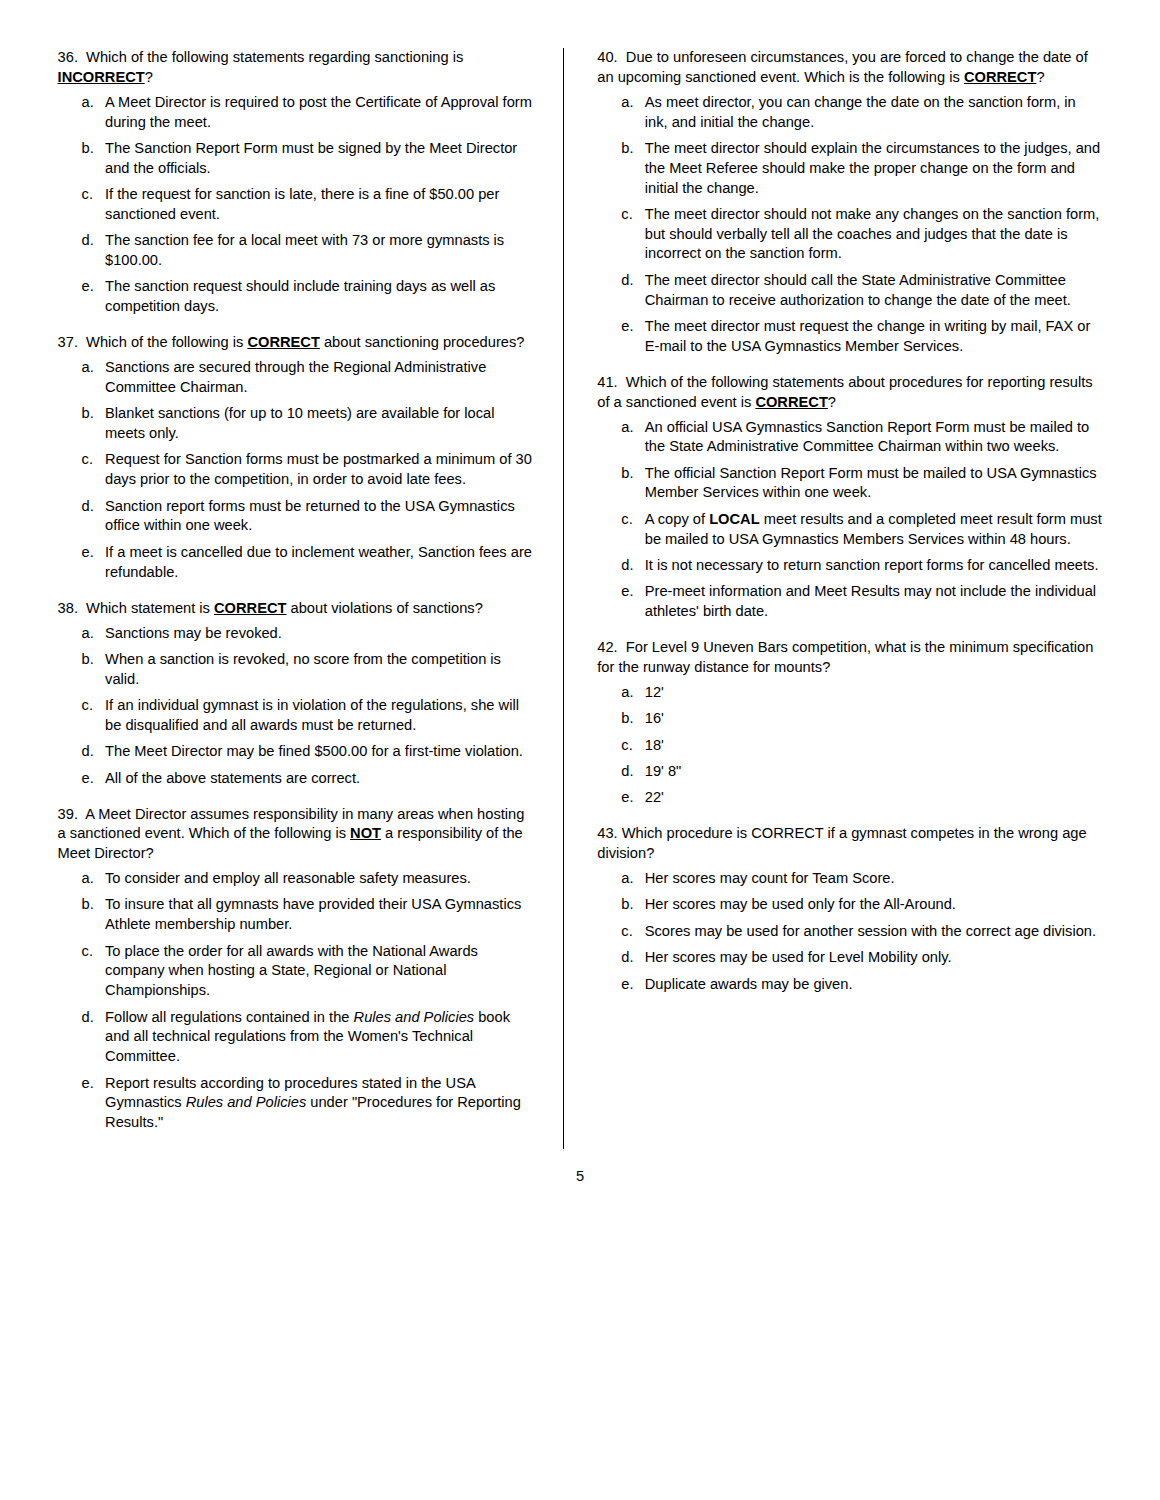36. Which of the following statements regarding sanctioning is INCORRECT?
a. A Meet Director is required to post the Certificate of Approval form during the meet.
b. The Sanction Report Form must be signed by the Meet Director and the officials.
c. If the request for sanction is late, there is a fine of $50.00 per sanctioned event.
d. The sanction fee for a local meet with 73 or more gymnasts is $100.00.
e. The sanction request should include training days as well as competition days.
37. Which of the following is CORRECT about sanctioning procedures?
a. Sanctions are secured through the Regional Administrative Committee Chairman.
b. Blanket sanctions (for up to 10 meets) are available for local meets only.
c. Request for Sanction forms must be postmarked a minimum of 30 days prior to the competition, in order to avoid late fees.
d. Sanction report forms must be returned to the USA Gymnastics office within one week.
e. If a meet is cancelled due to inclement weather, Sanction fees are refundable.
38. Which statement is CORRECT about violations of sanctions?
a. Sanctions may be revoked.
b. When a sanction is revoked, no score from the competition is valid.
c. If an individual gymnast is in violation of the regulations, she will be disqualified and all awards must be returned.
d. The Meet Director may be fined $500.00 for a first-time violation.
e. All of the above statements are correct.
39. A Meet Director assumes responsibility in many areas when hosting a sanctioned event. Which of the following is NOT a responsibility of the Meet Director?
a. To consider and employ all reasonable safety measures.
b. To insure that all gymnasts have provided their USA Gymnastics Athlete membership number.
c. To place the order for all awards with the National Awards company when hosting a State, Regional or National Championships.
d. Follow all regulations contained in the Rules and Policies book and all technical regulations from the Women's Technical Committee.
e. Report results according to procedures stated in the USA Gymnastics Rules and Policies under "Procedures for Reporting Results."
40. Due to unforeseen circumstances, you are forced to change the date of an upcoming sanctioned event. Which is the following is CORRECT?
a. As meet director, you can change the date on the sanction form, in ink, and initial the change.
b. The meet director should explain the circumstances to the judges, and the Meet Referee should make the proper change on the form and initial the change.
c. The meet director should not make any changes on the sanction form, but should verbally tell all the coaches and judges that the date is incorrect on the sanction form.
d. The meet director should call the State Administrative Committee Chairman to receive authorization to change the date of the meet.
e. The meet director must request the change in writing by mail, FAX or E-mail to the USA Gymnastics Member Services.
41. Which of the following statements about procedures for reporting results of a sanctioned event is CORRECT?
a. An official USA Gymnastics Sanction Report Form must be mailed to the State Administrative Committee Chairman within two weeks.
b. The official Sanction Report Form must be mailed to USA Gymnastics Member Services within one week.
c. A copy of LOCAL meet results and a completed meet result form must be mailed to USA Gymnastics Members Services within 48 hours.
d. It is not necessary to return sanction report forms for cancelled meets.
e. Pre-meet information and Meet Results may not include the individual athletes' birth date.
42. For Level 9 Uneven Bars competition, what is the minimum specification for the runway distance for mounts?
a. 12'
b. 16'
c. 18'
d. 19' 8"
e. 22'
43. Which procedure is CORRECT if a gymnast competes in the wrong age division?
a. Her scores may count for Team Score.
b. Her scores may be used only for the All-Around.
c. Scores may be used for another session with the correct age division.
d. Her scores may be used for Level Mobility only.
e. Duplicate awards may be given.
5